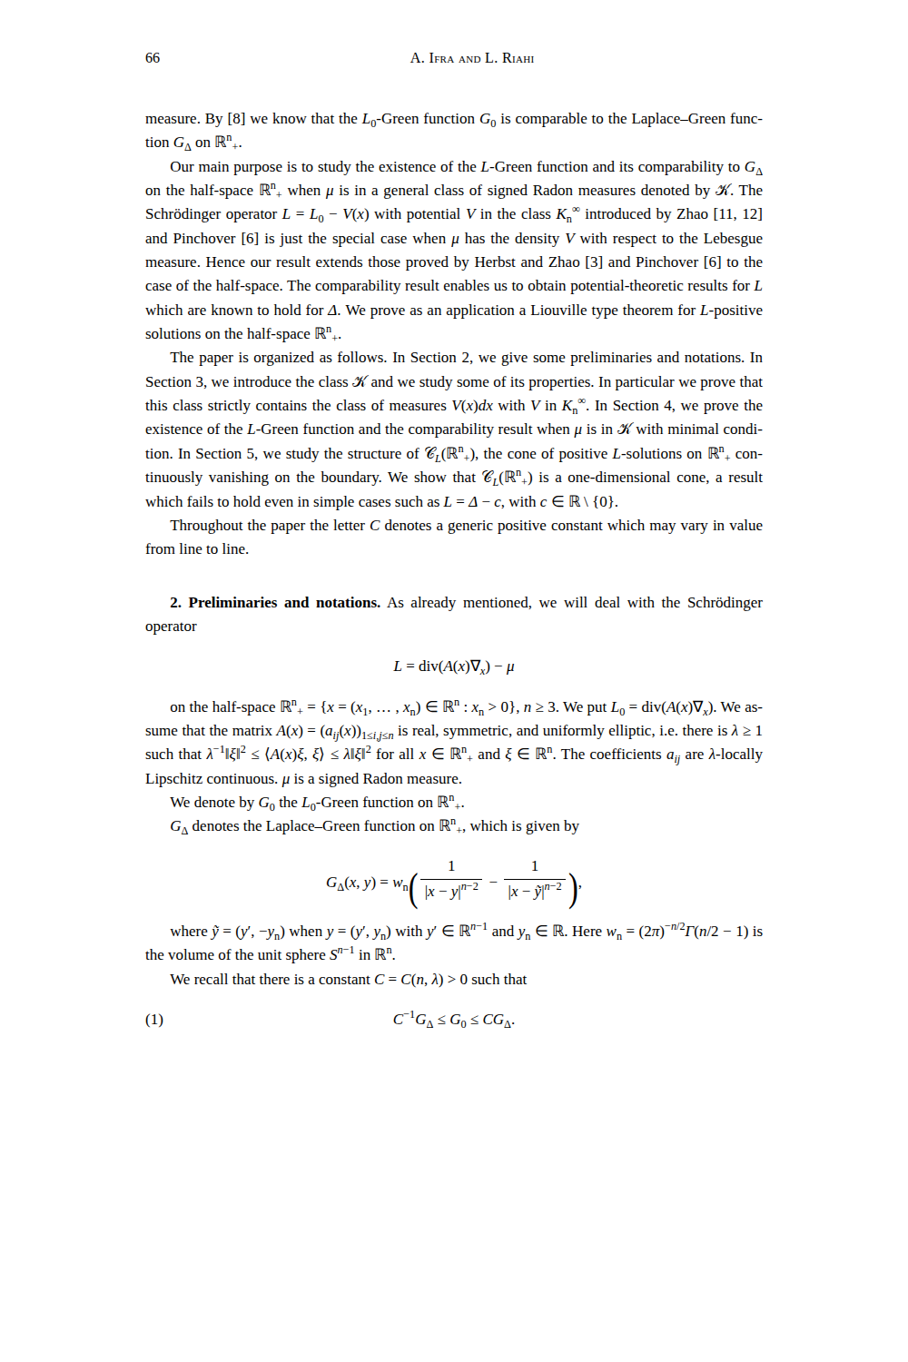66 A. Ifra and L. Riahi
measure. By [8] we know that the L0-Green function G0 is comparable to the Laplace–Green function GΔ on ℝn+.
Our main purpose is to study the existence of the L-Green function and its comparability to GΔ on the half-space ℝn+ when μ is in a general class of signed Radon measures denoted by 𝒦. The Schrödinger operator L = L0 − V(x) with potential V in the class Kn∞ introduced by Zhao [11, 12] and Pinchover [6] is just the special case when μ has the density V with respect to the Lebesgue measure. Hence our result extends those proved by Herbst and Zhao [3] and Pinchover [6] to the case of the half-space. The comparability result enables us to obtain potential-theoretic results for L which are known to hold for Δ. We prove as an application a Liouville type theorem for L-positive solutions on the half-space ℝn+.
The paper is organized as follows. In Section 2, we give some preliminaries and notations. In Section 3, we introduce the class 𝒦 and we study some of its properties. In particular we prove that this class strictly contains the class of measures V(x)dx with V in Kn∞. In Section 4, we prove the existence of the L-Green function and the comparability result when μ is in 𝒦 with minimal condition. In Section 5, we study the structure of 𝒞L(ℝn+), the cone of positive L-solutions on ℝn+ continuously vanishing on the boundary. We show that 𝒞L(ℝn+) is a one-dimensional cone, a result which fails to hold even in simple cases such as L = Δ − c, with c ∈ ℝ \ {0}.
Throughout the paper the letter C denotes a generic positive constant which may vary in value from line to line.
2. Preliminaries and notations. As already mentioned, we will deal with the Schrödinger operator
L = div(A(x)∇x) − μ
on the half-space ℝn+ = {x = (x1, … , xn) ∈ ℝn : xn > 0}, n ≥ 3. We put L0 = div(A(x)∇x). We assume that the matrix A(x) = (aij(x))1≤i,j≤n is real, symmetric, and uniformly elliptic, i.e. there is λ ≥ 1 such that λ−1‖ξ‖2 ≤ ⟨A(x)ξ, ξ⟩ ≤ λ‖ξ‖2 for all x ∈ ℝn+ and ξ ∈ ℝn. The coefficients aij are λ-locally Lipschitz continuous. μ is a signed Radon measure.
We denote by G0 the L0-Green function on ℝn+.
GΔ denotes the Laplace–Green function on ℝn+, which is given by
GΔ(x, y) = wn(1|x − y|n−2 − 1|x − ỹ|n−2),
where ỹ = (y′, −yn) when y = (y′, yn) with y′ ∈ ℝn−1 and yn ∈ ℝ. Here wn = (2π)−n/2Γ(n/2 − 1) is the volume of the unit sphere Sn−1 in ℝn.
We recall that there is a constant C = C(n, λ) > 0 such that
(1) C−1GΔ ≤ G0 ≤ CGΔ.